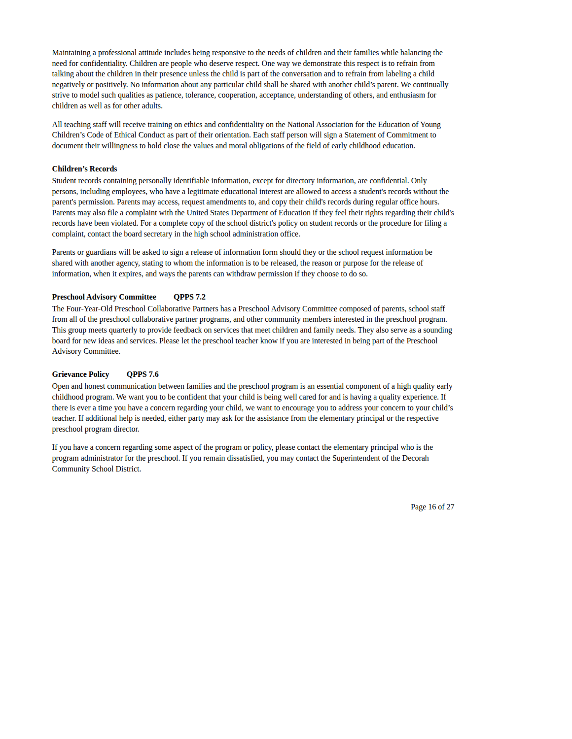Maintaining a professional attitude includes being responsive to the needs of children and their families while balancing the need for confidentiality. Children are people who deserve respect. One way we demonstrate this respect is to refrain from talking about the children in their presence unless the child is part of the conversation and to refrain from labeling a child negatively or positively. No information about any particular child shall be shared with another child’s parent. We continually strive to model such qualities as patience, tolerance, cooperation, acceptance, understanding of others, and enthusiasm for children as well as for other adults.
All teaching staff will receive training on ethics and confidentiality on the National Association for the Education of Young Children’s Code of Ethical Conduct as part of their orientation. Each staff person will sign a Statement of Commitment to document their willingness to hold close the values and moral obligations of the field of early childhood education.
Children’s Records
Student records containing personally identifiable information, except for directory information, are confidential. Only persons, including employees, who have a legitimate educational interest are allowed to access a student's records without the parent's permission. Parents may access, request amendments to, and copy their child's records during regular office hours. Parents may also file a complaint with the United States Department of Education if they feel their rights regarding their child's records have been violated. For a complete copy of the school district's policy on student records or the procedure for filing a complaint, contact the board secretary in the high school administration office.
Parents or guardians will be asked to sign a release of information form should they or the school request information be shared with another agency, stating to whom the information is to be released, the reason or purpose for the release of information, when it expires, and ways the parents can withdraw permission if they choose to do so.
Preschool Advisory CommitteeQPPS 7.2
The Four-Year-Old Preschool Collaborative Partners has a Preschool Advisory Committee composed of parents, school staff from all of the preschool collaborative partner programs, and other community members interested in the preschool program. This group meets quarterly to provide feedback on services that meet children and family needs. They also serve as a sounding board for new ideas and services. Please let the preschool teacher know if you are interested in being part of the Preschool Advisory Committee.
Grievance PolicyQPPS 7.6
Open and honest communication between families and the preschool program is an essential component of a high quality early childhood program. We want you to be confident that your child is being well cared for and is having a quality experience. If there is ever a time you have a concern regarding your child, we want to encourage you to address your concern to your child’s teacher. If additional help is needed, either party may ask for the assistance from the elementary principal or the respective preschool program director.
If you have a concern regarding some aspect of the program or policy, please contact the elementary principal who is the program administrator for the preschool. If you remain dissatisfied, you may contact the Superintendent of the Decorah Community School District.
Page 16 of 27